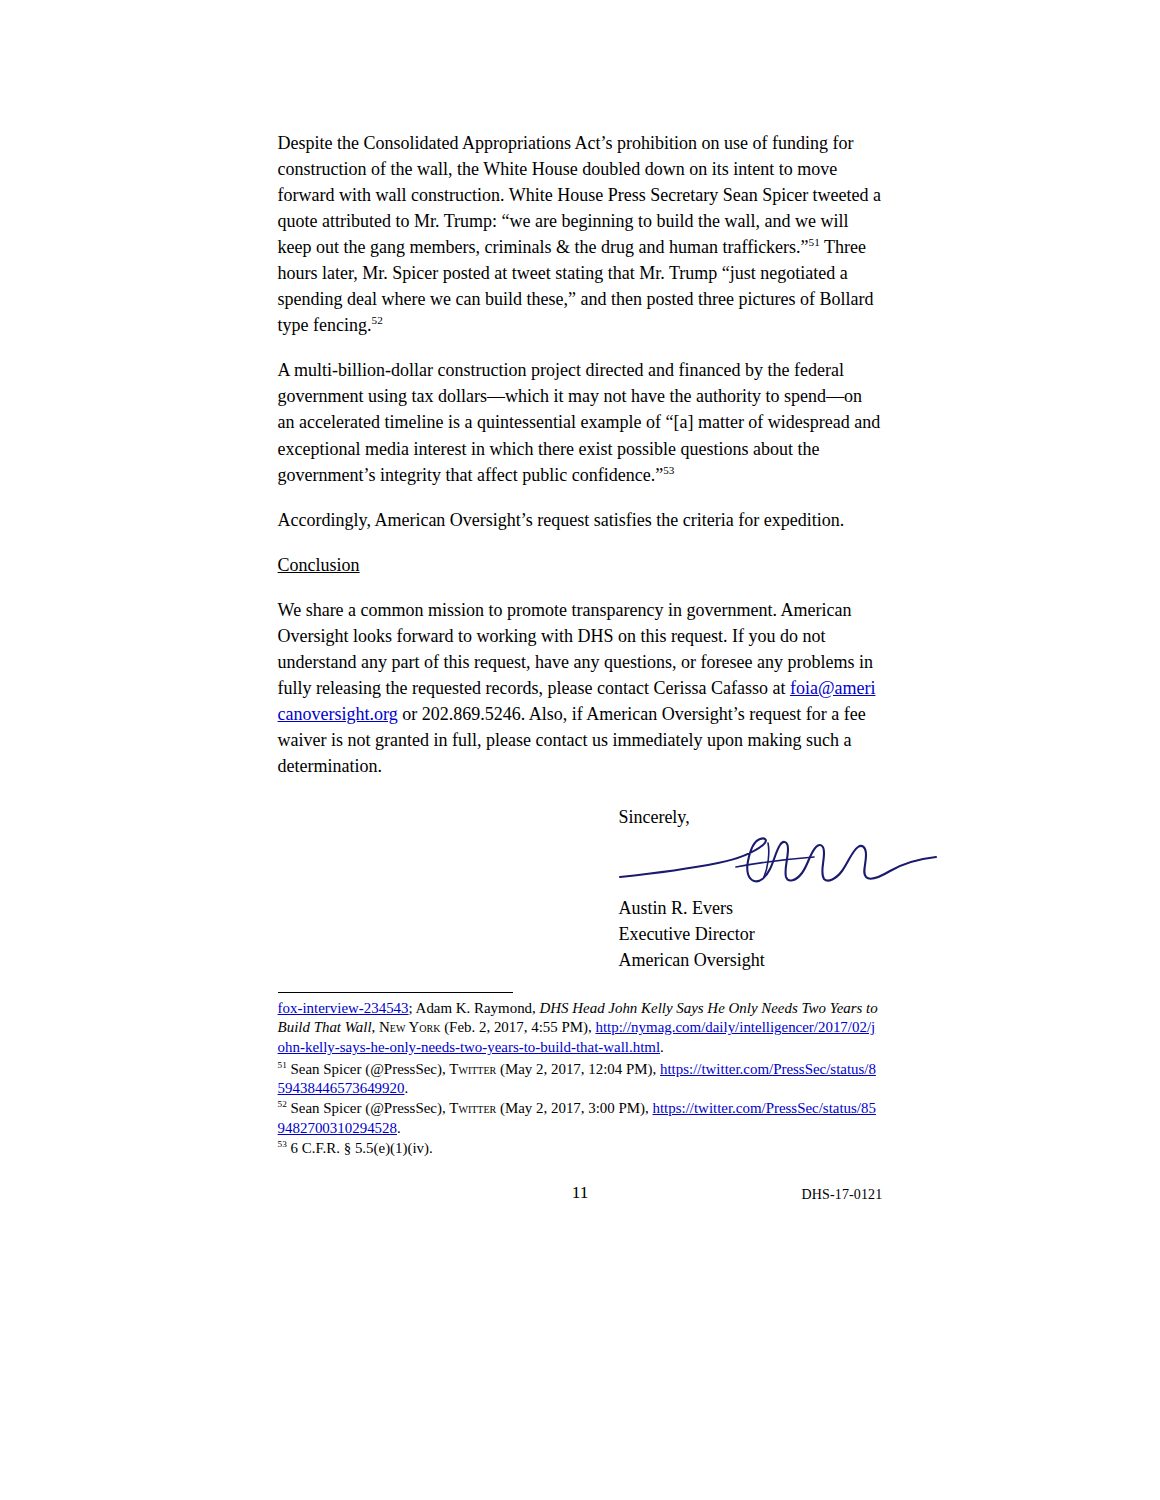Despite the Consolidated Appropriations Act’s prohibition on use of funding for construction of the wall, the White House doubled down on its intent to move forward with wall construction. White House Press Secretary Sean Spicer tweeted a quote attributed to Mr. Trump: “we are beginning to build the wall, and we will keep out the gang members, criminals & the drug and human traffickers.”51 Three hours later, Mr. Spicer posted at tweet stating that Mr. Trump “just negotiated a spending deal where we can build these,” and then posted three pictures of Bollard type fencing.52
A multi-billion-dollar construction project directed and financed by the federal government using tax dollars—which it may not have the authority to spend—on an accelerated timeline is a quintessential example of “[a] matter of widespread and exceptional media interest in which there exist possible questions about the government’s integrity that affect public confidence.”53
Accordingly, American Oversight’s request satisfies the criteria for expedition.
Conclusion
We share a common mission to promote transparency in government. American Oversight looks forward to working with DHS on this request. If you do not understand any part of this request, have any questions, or foresee any problems in fully releasing the requested records, please contact Cerissa Cafasso at foia@americanoversight.org or 202.869.5246. Also, if American Oversight’s request for a fee waiver is not granted in full, please contact us immediately upon making such a determination.
Sincerely,
Austin R. Evers
Executive Director
American Oversight
fox-interview-234543; Adam K. Raymond, DHS Head John Kelly Says He Only Needs Two Years to Build That Wall, New York (Feb. 2, 2017, 4:55 PM), http://nymag.com/daily/intelligencer/2017/02/john-kelly-says-he-only-needs-two-years-to-build-that-wall.html.
51 Sean Spicer (@PressSec), Twitter (May 2, 2017, 12:04 PM), https://twitter.com/PressSec/status/859438446573649920.
52 Sean Spicer (@PressSec), Twitter (May 2, 2017, 3:00 PM), https://twitter.com/PressSec/status/859482700310294528.
53 6 C.F.R. § 5.5(e)(1)(iv).
11 DHS-17-0121